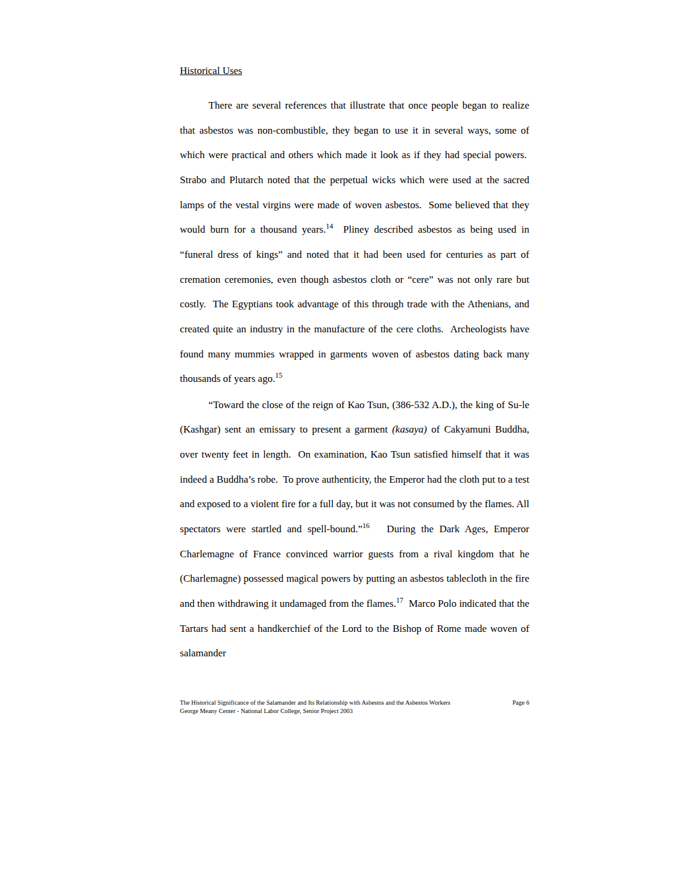Historical Uses
There are several references that illustrate that once people began to realize that asbestos was non-combustible, they began to use it in several ways, some of which were practical and others which made it look as if they had special powers. Strabo and Plutarch noted that the perpetual wicks which were used at the sacred lamps of the vestal virgins were made of woven asbestos. Some believed that they would burn for a thousand years.14 Pliney described asbestos as being used in “funeral dress of kings” and noted that it had been used for centuries as part of cremation ceremonies, even though asbestos cloth or “cere” was not only rare but costly. The Egyptians took advantage of this through trade with the Athenians, and created quite an industry in the manufacture of the cere cloths. Archeologists have found many mummies wrapped in garments woven of asbestos dating back many thousands of years ago.15
“Toward the close of the reign of Kao Tsun, (386-532 A.D.), the king of Su-le (Kashgar) sent an emissary to present a garment (kasaya) of Cakyamuni Buddha, over twenty feet in length. On examination, Kao Tsun satisfied himself that it was indeed a Buddha’s robe. To prove authenticity, the Emperor had the cloth put to a test and exposed to a violent fire for a full day, but it was not consumed by the flames. All spectators were startled and spell-bound.”16 During the Dark Ages, Emperor Charlemagne of France convinced warrior guests from a rival kingdom that he (Charlemagne) possessed magical powers by putting an asbestos tablecloth in the fire and then withdrawing it undamaged from the flames.17 Marco Polo indicated that the Tartars had sent a handkerchief of the Lord to the Bishop of Rome made woven of salamander
The Historical Significance of the Salamander and Its Relationship with Asbestos and the Asbestos Workers
George Meany Center - National Labor College, Senior Project 2003
Page 6